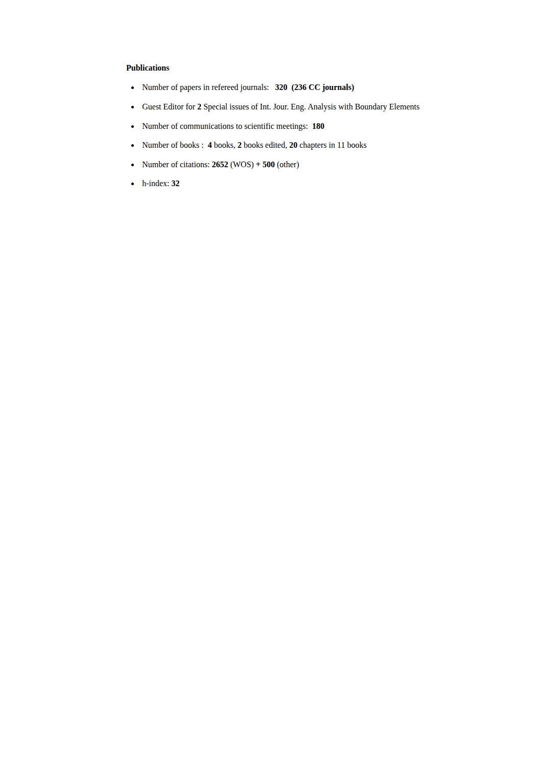Publications
Number of papers in refereed journals: 320 (236 CC journals)
Guest Editor for 2 Special issues of Int. Jour. Eng. Analysis with Boundary Elements
Number of communications to scientific meetings: 180
Number of books : 4 books, 2 books edited, 20 chapters in 11 books
Number of citations: 2652 (WOS) + 500 (other)
h-index: 32